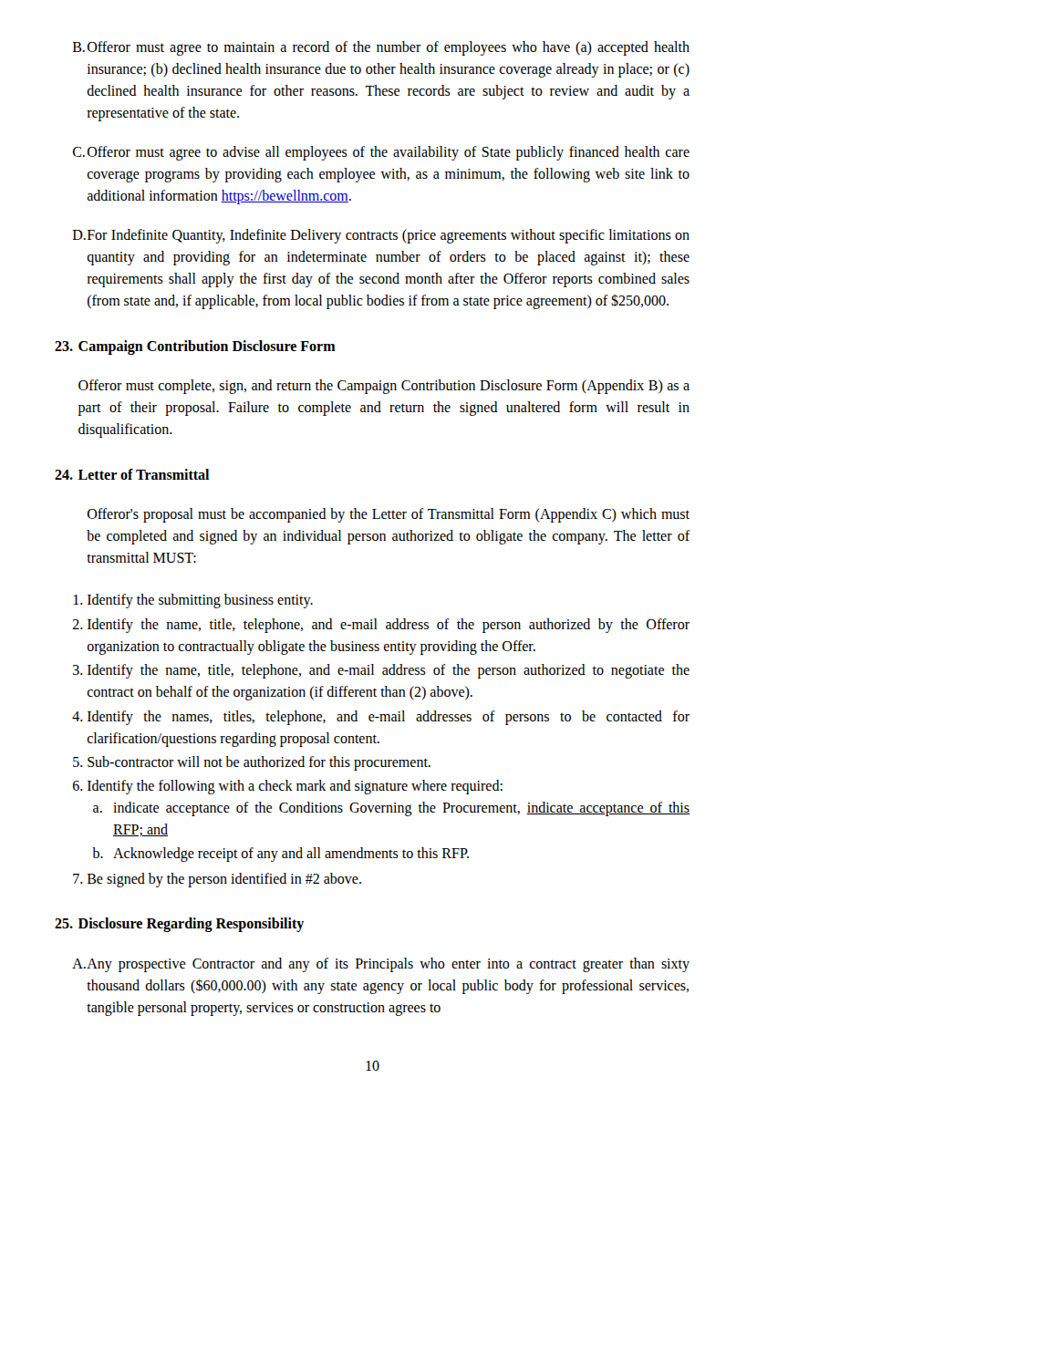B.
Offeror must agree to maintain a record of the number of employees who have (a) accepted health insurance; (b) declined health insurance due to other health insurance coverage already in place; or (c) declined health insurance for other reasons. These records are subject to review and audit by a representative of the state.
C.
Offeror must agree to advise all employees of the availability of State publicly financed health care coverage programs by providing each employee with, as a minimum, the following web site link to additional information https://bewellnm.com.
D.
For Indefinite Quantity, Indefinite Delivery contracts (price agreements without specific limitations on quantity and providing for an indeterminate number of orders to be placed against it); these requirements shall apply the first day of the second month after the Offeror reports combined sales (from state and, if applicable, from local public bodies if from a state price agreement) of $250,000.
23. Campaign Contribution Disclosure Form
Offeror must complete, sign, and return the Campaign Contribution Disclosure Form (Appendix B) as a part of their proposal. Failure to complete and return the signed unaltered form will result in disqualification.
24. Letter of Transmittal
Offeror's proposal must be accompanied by the Letter of Transmittal Form (Appendix C) which must be completed and signed by an individual person authorized to obligate the company. The letter of transmittal MUST:
1. Identify the submitting business entity.
2. Identify the name, title, telephone, and e-mail address of the person authorized by the Offeror organization to contractually obligate the business entity providing the Offer.
3. Identify the name, title, telephone, and e-mail address of the person authorized to negotiate the contract on behalf of the organization (if different than (2) above).
4. Identify the names, titles, telephone, and e-mail addresses of persons to be contacted for clarification/questions regarding proposal content.
5. Sub-contractor will not be authorized for this procurement.
6. Identify the following with a check mark and signature where required:
a. indicate acceptance of the Conditions Governing the Procurement, indicate acceptance of this RFP; and
b. Acknowledge receipt of any and all amendments to this RFP.
7. Be signed by the person identified in #2 above.
25. Disclosure Regarding Responsibility
A.
Any prospective Contractor and any of its Principals who enter into a contract greater than sixty thousand dollars ($60,000.00) with any state agency or local public body for professional services, tangible personal property, services or construction agrees to
10